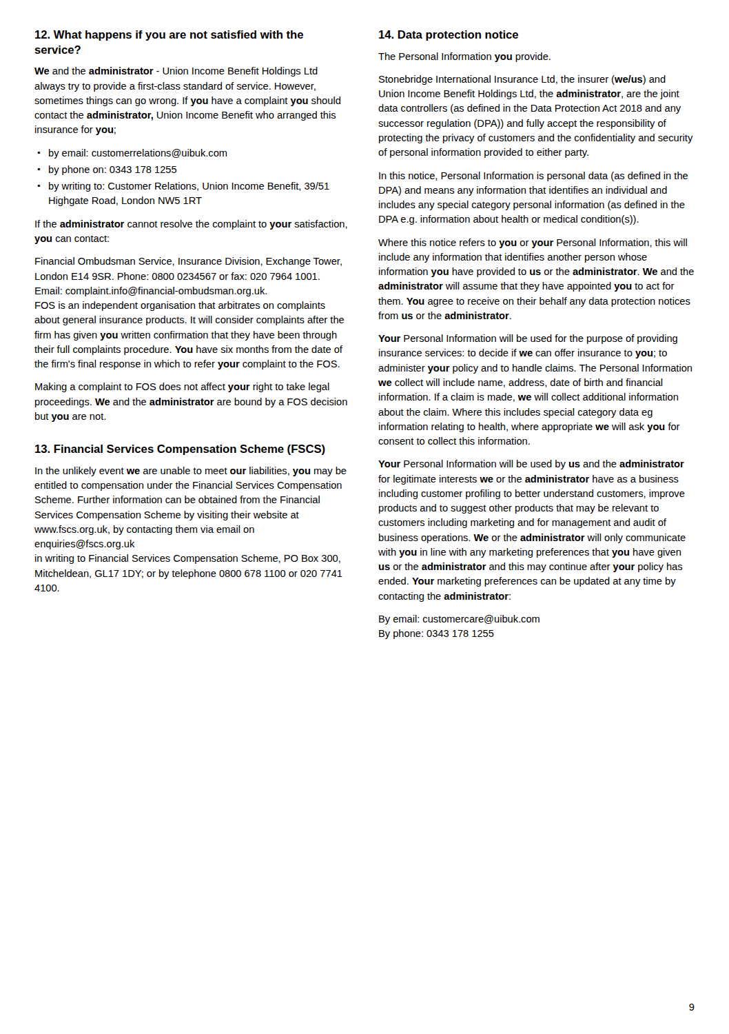12. What happens if you are not satisfied with the service?
We and the administrator - Union Income Benefit Holdings Ltd always try to provide a first-class standard of service. However, sometimes things can go wrong. If you have a complaint you should contact the administrator, Union Income Benefit who arranged this insurance for you;
by email: customerrelations@uibuk.com
by phone on: 0343 178 1255
by writing to: Customer Relations, Union Income Benefit, 39/51 Highgate Road, London NW5 1RT
If the administrator cannot resolve the complaint to your satisfaction, you can contact:
Financial Ombudsman Service, Insurance Division, Exchange Tower, London E14 9SR. Phone: 0800 0234567 or fax: 020 7964 1001. Email: complaint.info@financial-ombudsman.org.uk.
FOS is an independent organisation that arbitrates on complaints about general insurance products. It will consider complaints after the firm has given you written confirmation that they have been through their full complaints procedure. You have six months from the date of the firm's final response in which to refer your complaint to the FOS.
Making a complaint to FOS does not affect your right to take legal proceedings. We and the administrator are bound by a FOS decision but you are not.
13. Financial Services Compensation Scheme (FSCS)
In the unlikely event we are unable to meet our liabilities, you may be entitled to compensation under the Financial Services Compensation Scheme. Further information can be obtained from the Financial Services Compensation Scheme by visiting their website at www.fscs.org.uk, by contacting them via email on enquiries@fscs.org.uk
in writing to Financial Services Compensation Scheme, PO Box 300, Mitcheldean, GL17 1DY; or by telephone 0800 678 1100 or 020 7741 4100.
14. Data protection notice
The Personal Information you provide.
Stonebridge International Insurance Ltd, the insurer (we/us) and Union Income Benefit Holdings Ltd, the administrator, are the joint data controllers (as defined in the Data Protection Act 2018 and any successor regulation (DPA)) and fully accept the responsibility of protecting the privacy of customers and the confidentiality and security of personal information provided to either party.
In this notice, Personal Information is personal data (as defined in the DPA) and means any information that identifies an individual and includes any special category personal information (as defined in the DPA e.g. information about health or medical condition(s)).
Where this notice refers to you or your Personal Information, this will include any information that identifies another person whose information you have provided to us or the administrator. We and the administrator will assume that they have appointed you to act for them. You agree to receive on their behalf any data protection notices from us or the administrator.
Your Personal Information will be used for the purpose of providing insurance services: to decide if we can offer insurance to you; to administer your policy and to handle claims. The Personal Information we collect will include name, address, date of birth and financial information. If a claim is made, we will collect additional information about the claim. Where this includes special category data eg information relating to health, where appropriate we will ask you for consent to collect this information.
Your Personal Information will be used by us and the administrator for legitimate interests we or the administrator have as a business including customer profiling to better understand customers, improve products and to suggest other products that may be relevant to customers including marketing and for management and audit of business operations. We or the administrator will only communicate with you in line with any marketing preferences that you have given us or the administrator and this may continue after your policy has ended. Your marketing preferences can be updated at any time by contacting the administrator:
By email: customercare@uibuk.com
By phone: 0343 178 1255
9